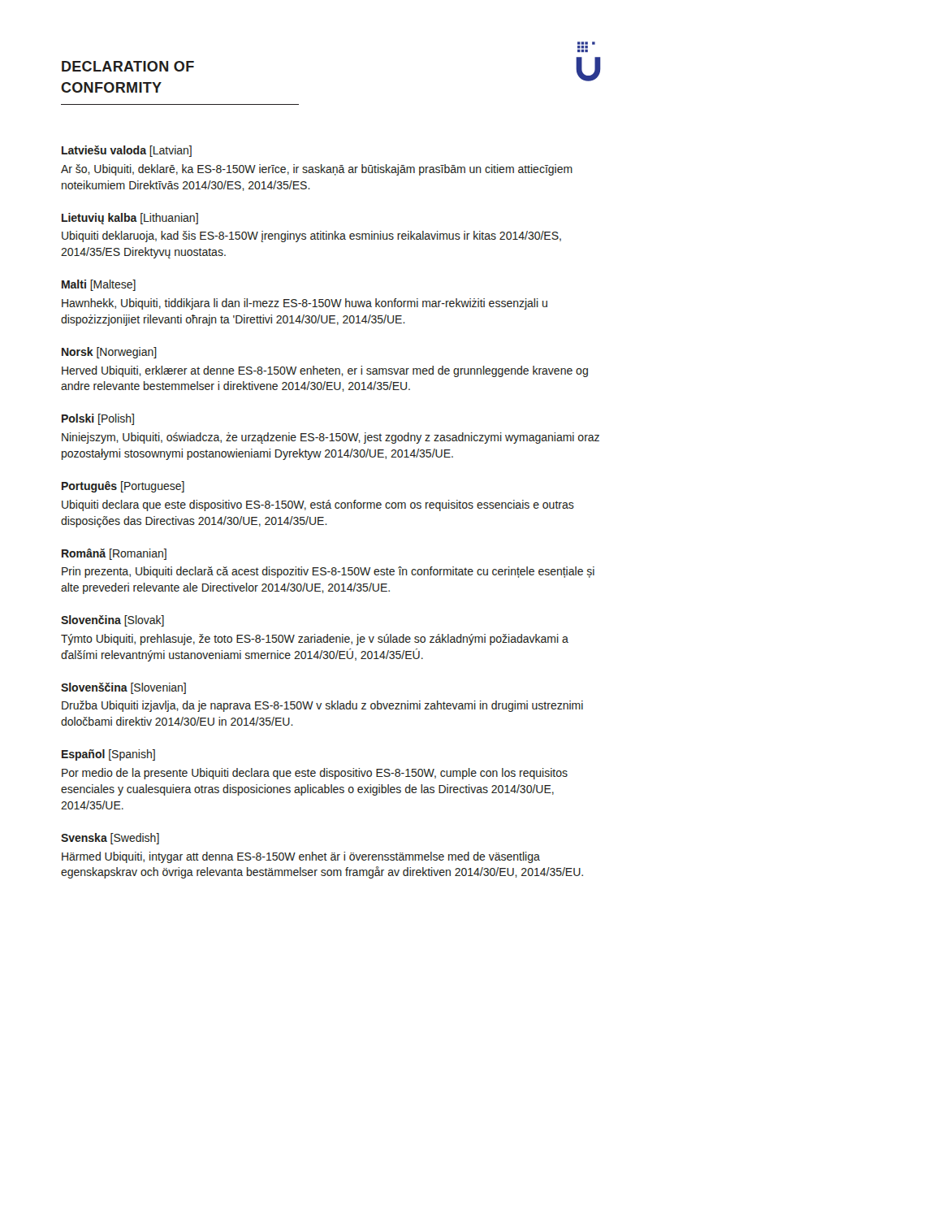DECLARATION OF CONFORMITY
Latviešu valoda [Latvian]
Ar šo, Ubiquiti, deklarē, ka ES-8-150W ierīce, ir saskaņā ar būtiskajām prasībām un citiem attiecīgiem noteikumiem Direktīvās 2014/30/ES, 2014/35/ES.
Lietuvių kalba [Lithuanian]
Ubiquiti deklaruoja, kad šis ES-8-150W įrenginys atitinka esminius reikalavimus ir kitas 2014/30/ES, 2014/35/ES Direktyvų nuostatas.
Malti [Maltese]
Hawnhekk, Ubiquiti, tiddikjara li dan il-mezz ES-8-150W huwa konformi mar-rekwiżiti essenzjali u dispożizzjonijiet rilevanti oħrajn ta 'Direttivi 2014/30/UE, 2014/35/UE.
Norsk [Norwegian]
Herved Ubiquiti, erklærer at denne ES-8-150W enheten, er i samsvar med de grunnleggende kravene og andre relevante bestemmelser i direktivene 2014/30/EU, 2014/35/EU.
Polski [Polish]
Niniejszym, Ubiquiti, oświadcza, że urządzenie ES-8-150W, jest zgodny z zasadniczymi wymaganiami oraz pozostałymi stosownymi postanowieniami Dyrektyw 2014/30/UE, 2014/35/UE.
Português [Portuguese]
Ubiquiti declara que este dispositivo ES-8-150W, está conforme com os requisitos essenciais e outras disposições das Directivas 2014/30/UE, 2014/35/UE.
Română [Romanian]
Prin prezenta, Ubiquiti declară că acest dispozitiv ES-8-150W este în conformitate cu cerințele esențiale și alte prevederi relevante ale Directivelor 2014/30/UE, 2014/35/UE.
Slovenčina [Slovak]
Týmto Ubiquiti, prehlasuje, že toto ES-8-150W zariadenie, je v súlade so základnými požiadavkami a ďalšími relevantnými ustanoveniami smernice 2014/30/EÚ, 2014/35/EÚ.
Slovenščina [Slovenian]
Družba Ubiquiti izjavlja, da je naprava ES-8-150W v skladu z obveznimi zahtevami in drugimi ustreznimi določbami direktiv 2014/30/EU in 2014/35/EU.
Español [Spanish]
Por medio de la presente Ubiquiti declara que este dispositivo ES-8-150W, cumple con los requisitos esenciales y cualesquiera otras disposiciones aplicables o exigibles de las Directivas 2014/30/UE, 2014/35/UE.
Svenska [Swedish]
Härmed Ubiquiti, intygar att denna ES-8-150W enhet är i överensstämmelse med de väsentliga egenskapskrav och övriga relevanta bestämmelser som framgår av direktiven 2014/30/EU, 2014/35/EU.